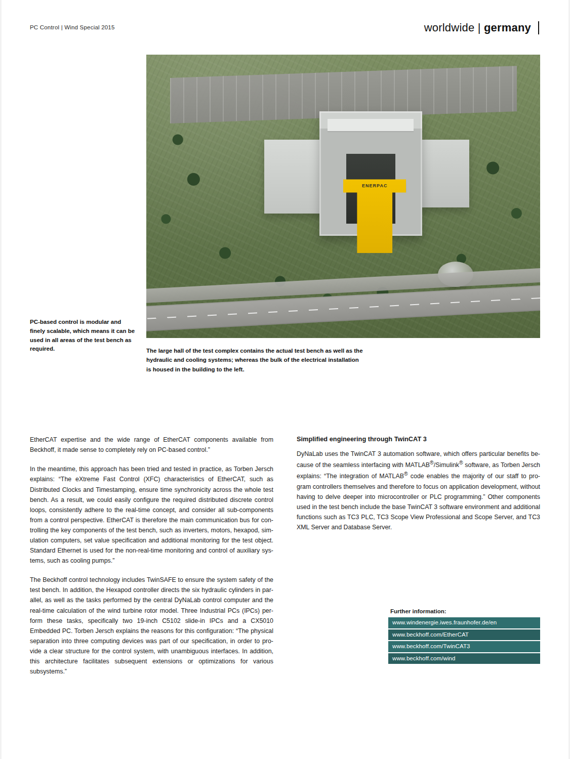PC Control | Wind Special 2015
worldwide | germany
PC-based control is modular and finely scalable, which means it can be used in all areas of the test bench as required.
ENERPAC
The large hall of the test complex contains the actual test bench as well as the hydraulic and cooling systems; whereas the bulk of the electrical installation is housed in the building to the left.
EtherCAT expertise and the wide range of EtherCAT components available from Beckhoff, it made sense to completely rely on PC-based control.”
In the meantime, this approach has been tried and tested in practice, as Torben Jersch explains: “The eXtreme Fast Control (XFC) characteristics of EtherCAT, such as Distributed Clocks and Timestamping, ensure time synchronicity across the whole test bench. As a result, we could easily configure the required distributed discrete control loops, consistently adhere to the real-time concept, and consider all sub-components from a control perspective. EtherCAT is therefore the main communication bus for controlling the key components of the test bench, such as inverters, motors, hexapod, simulation computers, set value specification and additional monitoring for the test object. Standard Ethernet is used for the non-real-time monitoring and control of auxiliary systems, such as cooling pumps.”
The Beckhoff control technology includes TwinSAFE to ensure the system safety of the test bench. In addition, the Hexapod controller directs the six hydraulic cylinders in parallel, as well as the tasks performed by the central DyNaLab control computer and the real-time calculation of the wind turbine rotor model. Three Industrial PCs (IPCs) perform these tasks, specifically two 19-inch C5102 slide-in IPCs and a CX5010 Embedded PC. Torben Jersch explains the reasons for this configuration: “The physical separation into three computing devices was part of our specification, in order to provide a clear structure for the control system, with unambiguous interfaces. In addition, this architecture facilitates subsequent extensions or optimizations for various subsystems.”
Simplified engineering through TwinCAT 3
DyNaLab uses the TwinCAT 3 automation software, which offers particular benefits because of the seamless interfacing with MATLAB®/Simulink® software, as Torben Jersch explains: “The integration of MATLAB® code enables the majority of our staff to program controllers themselves and therefore to focus on application development, without having to delve deeper into microcontroller or PLC programming.” Other components used in the test bench include the base TwinCAT 3 software environment and additional functions such as TC3 PLC, TC3 Scope View Professional and Scope Server, and TC3 XML Server and Database Server.
Further information:
www.windenergie.iwes.fraunhofer.de/en
www.beckhoff.com/EtherCAT
www.beckhoff.com/TwinCAT3
www.beckhoff.com/wind